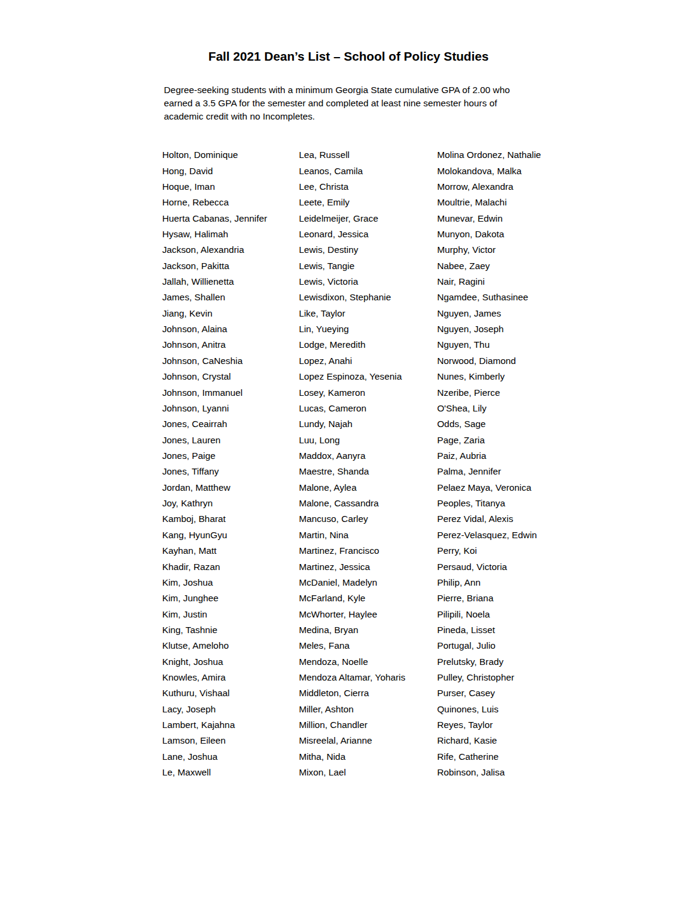Fall 2021 Dean’s List – School of Policy Studies
Degree-seeking students with a minimum Georgia State cumulative GPA of 2.00 who earned a 3.5 GPA for the semester and completed at least nine semester hours of academic credit with no Incompletes.
Holton, Dominique
Hong, David
Hoque, Iman
Horne, Rebecca
Huerta Cabanas, Jennifer
Hysaw, Halimah
Jackson, Alexandria
Jackson, Pakitta
Jallah, Willienetta
James, Shallen
Jiang, Kevin
Johnson, Alaina
Johnson, Anitra
Johnson, CaNeshia
Johnson, Crystal
Johnson, Immanuel
Johnson, Lyanni
Jones, Ceairrah
Jones, Lauren
Jones, Paige
Jones, Tiffany
Jordan, Matthew
Joy, Kathryn
Kamboj, Bharat
Kang, HyunGyu
Kayhan, Matt
Khadir, Razan
Kim, Joshua
Kim, Junghee
Kim, Justin
King, Tashnie
Klutse, Ameloho
Knight, Joshua
Knowles, Amira
Kuthuru, Vishaal
Lacy, Joseph
Lambert, Kajahna
Lamson, Eileen
Lane, Joshua
Le, Maxwell
Lea, Russell
Leanos, Camila
Lee, Christa
Leete, Emily
Leidelmeijer, Grace
Leonard, Jessica
Lewis, Destiny
Lewis, Tangie
Lewis, Victoria
Lewisdixon, Stephanie
Like, Taylor
Lin, Yueying
Lodge, Meredith
Lopez, Anahi
Lopez Espinoza, Yesenia
Losey, Kameron
Lucas, Cameron
Lundy, Najah
Luu, Long
Maddox, Aanyra
Maestre, Shanda
Malone, Aylea
Malone, Cassandra
Mancuso, Carley
Martin, Nina
Martinez, Francisco
Martinez, Jessica
McDaniel, Madelyn
McFarland, Kyle
McWhorter, Haylee
Medina, Bryan
Meles, Fana
Mendoza, Noelle
Mendoza Altamar, Yoharis
Middleton, Cierra
Miller, Ashton
Million, Chandler
Misreelal, Arianne
Mitha, Nida
Mixon, Lael
Molina Ordonez, Nathalie
Molokandova, Malka
Morrow, Alexandra
Moultrie, Malachi
Munevar, Edwin
Munyon, Dakota
Murphy, Victor
Nabee, Zaey
Nair, Ragini
Ngamdee, Suthasinee
Nguyen, James
Nguyen, Joseph
Nguyen, Thu
Norwood, Diamond
Nunes, Kimberly
Nzeribe, Pierce
O'Shea, Lily
Odds, Sage
Page, Zaria
Paiz, Aubria
Palma, Jennifer
Pelaez Maya, Veronica
Peoples, Titanya
Perez Vidal, Alexis
Perez-Velasquez, Edwin
Perry, Koi
Persaud, Victoria
Philip, Ann
Pierre, Briana
Pilipili, Noela
Pineda, Lisset
Portugal, Julio
Prelutsky, Brady
Pulley, Christopher
Purser, Casey
Quinones, Luis
Reyes, Taylor
Richard, Kasie
Rife, Catherine
Robinson, Jalisa